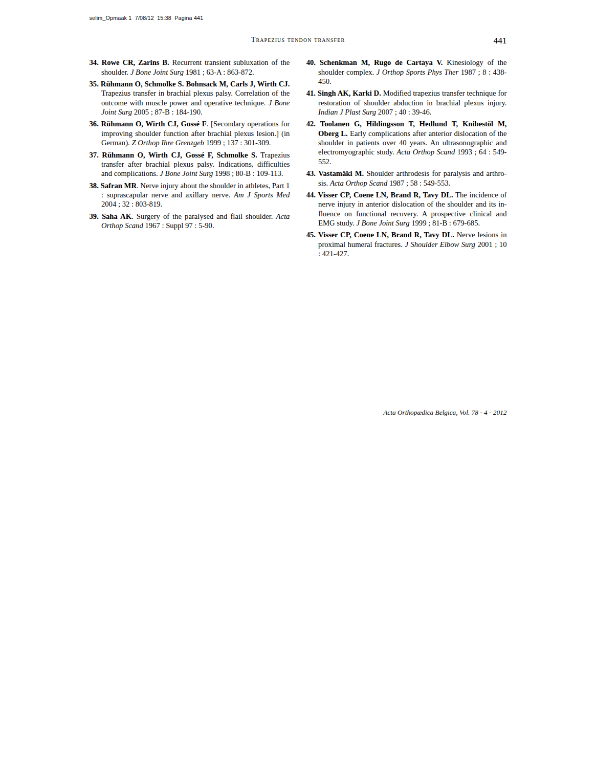selim_Opmaak 1 7/08/12 15:38 Pagina 441
Trapezius tendon transfer 441
34. Rowe CR, Zarins B. Recurrent transient subluxation of the shoulder. J Bone Joint Surg 1981 ; 63-A : 863-872.
35. Rühmann O, Schmolke S. Bohnsack M, Carls J, Wirth CJ. Trapezius transfer in brachial plexus palsy. Correlation of the outcome with muscle power and operative technique. J Bone Joint Surg 2005 ; 87-B : 184-190.
36. Rühmann O, Wirth CJ, Gossé F. [Secondary operations for improving shoulder function after brachial plexus lesion.] (in German). Z Orthop Ihre Grenzgeb 1999 ; 137 : 301-309.
37. Rühmann O, Wirth CJ, Gossé F, Schmolke S. Trapezius transfer after brachial plexus palsy. Indications, difficulties and complications. J Bone Joint Surg 1998 ; 80-B : 109-113.
38. Safran MR. Nerve injury about the shoulder in athletes, Part 1 : suprascapular nerve and axillary nerve. Am J Sports Med 2004 ; 32 : 803-819.
39. Saha AK. Surgery of the paralysed and flail shoulder. Acta Orthop Scand 1967 : Suppl 97 : 5-90.
40. Schenkman M, Rugo de Cartaya V. Kinesiology of the shoulder complex. J Orthop Sports Phys Ther 1987 ; 8 : 438-450.
41. Singh AK, Karki D. Modified trapezius transfer technique for restoration of shoulder abduction in brachial plexus injury. Indian J Plast Surg 2007 ; 40 : 39-46.
42. Toolanen G, Hildingsson T, Hedlund T, Knibestöl M, Oberg L. Early complications after anterior dislocation of the shoulder in patients over 40 years. An ultrasonographic and electromyographic study. Acta Orthop Scand 1993 ; 64 : 549-552.
43. Vastamäki M. Shoulder arthrodesis for paralysis and arthrosis. Acta Orthop Scand 1987 ; 58 : 549-553.
44. Visser CP, Coene LN, Brand R, Tavy DL. The incidence of nerve injury in anterior dislocation of the shoulder and its influence on functional recovery. A prospective clinical and EMG study. J Bone Joint Surg 1999 ; 81-B : 679-685.
45. Visser CP, Coene LN, Brand R, Tavy DL. Nerve lesions in proximal humeral fractures. J Shoulder Elbow Surg 2001 ; 10 : 421-427.
Acta Orthopædica Belgica, Vol. 78 - 4 - 2012